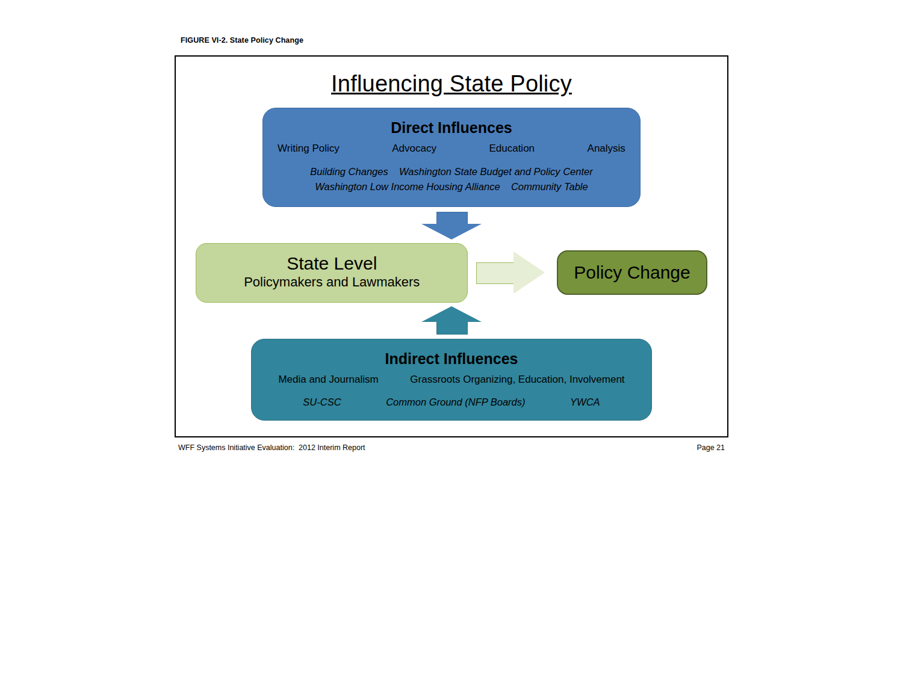FIGURE VI-2. State Policy Change
Influencing State Policy
Direct Influences
Writing Policy Advocacy Education Analysis
Building Changes Washington State Budget and Policy Center
Washington Low Income Housing Alliance Community Table
State Level
Policymakers and Lawmakers
Policy Change
Indirect Influences
Media and Journalism Grassroots Organizing, Education, Involvement
SU-CSC Common Ground (NFP Boards) YWCA
WFF Systems Initiative Evaluation: 2012 Interim Report Page 21